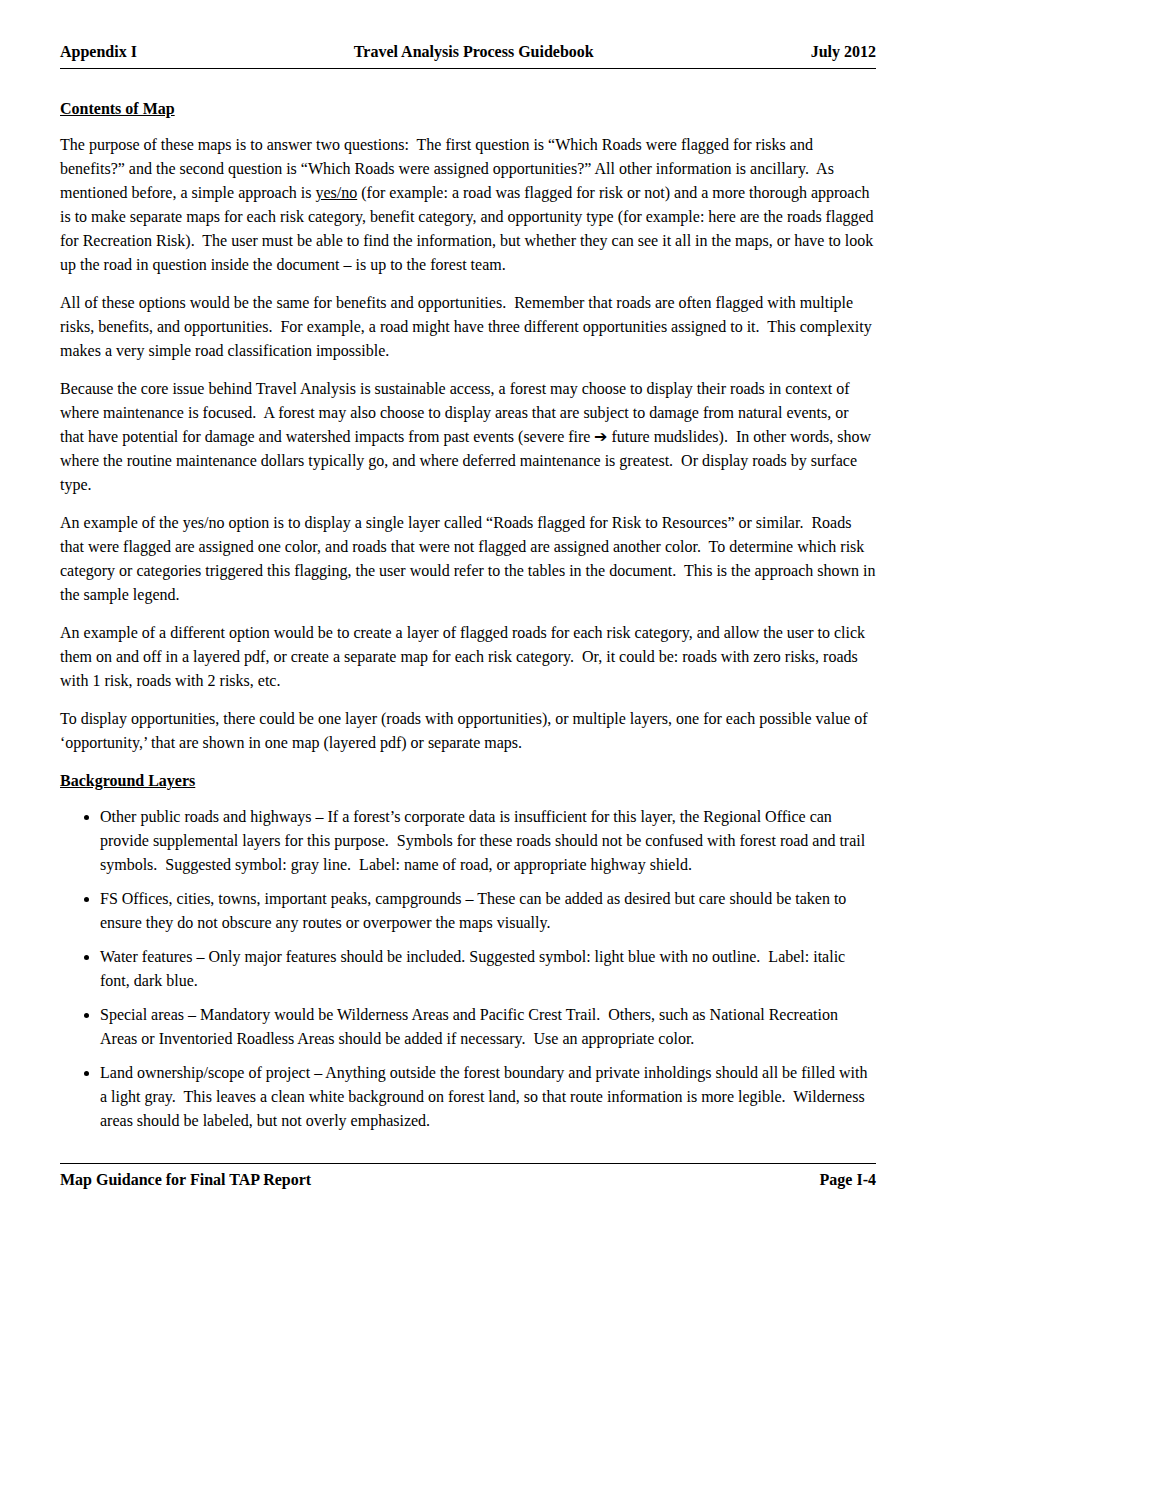Appendix I Travel Analysis Process Guidebook July 2012
Contents of Map
The purpose of these maps is to answer two questions: The first question is “Which Roads were flagged for risks and benefits?” and the second question is “Which Roads were assigned opportunities?” All other information is ancillary. As mentioned before, a simple approach is yes/no (for example: a road was flagged for risk or not) and a more thorough approach is to make separate maps for each risk category, benefit category, and opportunity type (for example: here are the roads flagged for Recreation Risk). The user must be able to find the information, but whether they can see it all in the maps, or have to look up the road in question inside the document – is up to the forest team.
All of these options would be the same for benefits and opportunities. Remember that roads are often flagged with multiple risks, benefits, and opportunities. For example, a road might have three different opportunities assigned to it. This complexity makes a very simple road classification impossible.
Because the core issue behind Travel Analysis is sustainable access, a forest may choose to display their roads in context of where maintenance is focused. A forest may also choose to display areas that are subject to damage from natural events, or that have potential for damage and watershed impacts from past events (severe fire ➔ future mudslides). In other words, show where the routine maintenance dollars typically go, and where deferred maintenance is greatest. Or display roads by surface type.
An example of the yes/no option is to display a single layer called “Roads flagged for Risk to Resources” or similar. Roads that were flagged are assigned one color, and roads that were not flagged are assigned another color. To determine which risk category or categories triggered this flagging, the user would refer to the tables in the document. This is the approach shown in the sample legend.
An example of a different option would be to create a layer of flagged roads for each risk category, and allow the user to click them on and off in a layered pdf, or create a separate map for each risk category. Or, it could be: roads with zero risks, roads with 1 risk, roads with 2 risks, etc.
To display opportunities, there could be one layer (roads with opportunities), or multiple layers, one for each possible value of ‘opportunity,’ that are shown in one map (layered pdf) or separate maps.
Background Layers
Other public roads and highways – If a forest’s corporate data is insufficient for this layer, the Regional Office can provide supplemental layers for this purpose. Symbols for these roads should not be confused with forest road and trail symbols. Suggested symbol: gray line. Label: name of road, or appropriate highway shield.
FS Offices, cities, towns, important peaks, campgrounds – These can be added as desired but care should be taken to ensure they do not obscure any routes or overpower the maps visually.
Water features – Only major features should be included. Suggested symbol: light blue with no outline. Label: italic font, dark blue.
Special areas – Mandatory would be Wilderness Areas and Pacific Crest Trail. Others, such as National Recreation Areas or Inventoried Roadless Areas should be added if necessary. Use an appropriate color.
Land ownership/scope of project – Anything outside the forest boundary and private inholdings should all be filled with a light gray. This leaves a clean white background on forest land, so that route information is more legible. Wilderness areas should be labeled, but not overly emphasized.
Map Guidance for Final TAP Report Page I-4